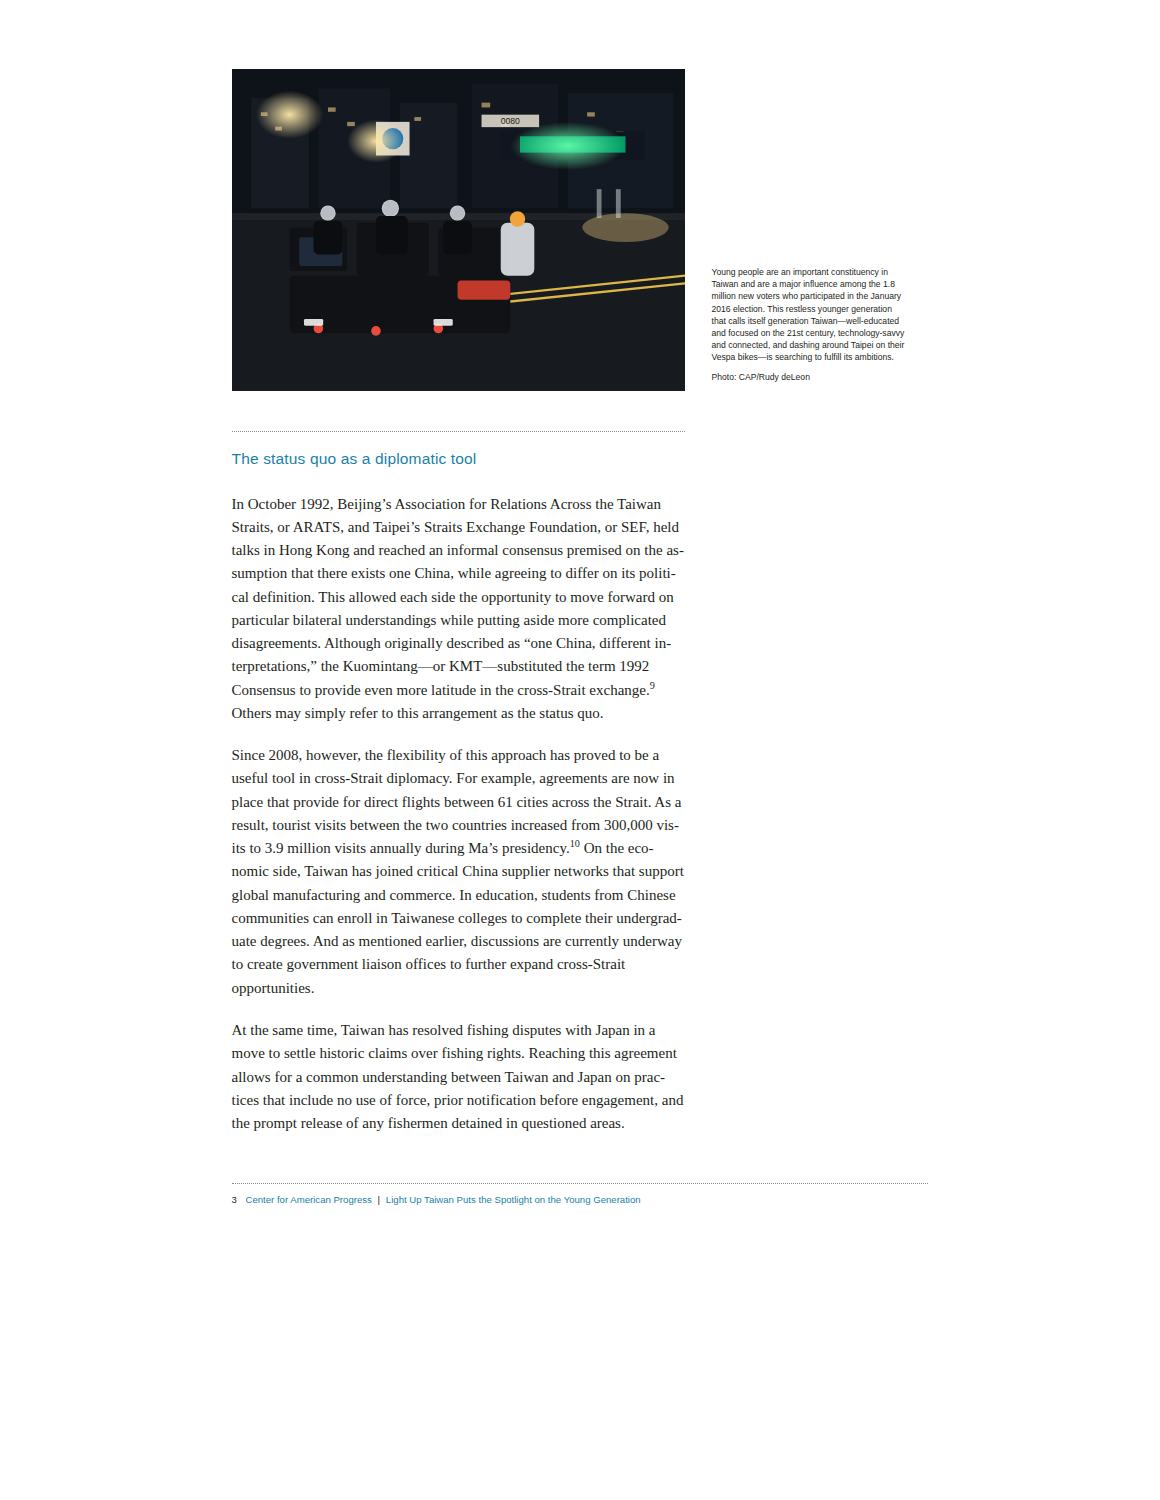Young people are an important constituency in Taiwan and are a major influence among the 1.8 million new voters who participated in the January 2016 election. This restless younger generation that calls itself generation Taiwan—well-educated and focused on the 21st century, technology-savvy and connected, and dashing around Taipei on their Vespa bikes—is searching to fulfill its ambitions.
Photo: CAP/Rudy deLeon
The status quo as a diplomatic tool
In October 1992, Beijing’s Association for Relations Across the Taiwan Straits, or ARATS, and Taipei’s Straits Exchange Foundation, or SEF, held talks in Hong Kong and reached an informal consensus premised on the assumption that there exists one China, while agreeing to differ on its political definition. This allowed each side the opportunity to move forward on particular bilateral understandings while putting aside more complicated disagreements. Although originally described as “one China, different interpretations,” the Kuomintang—or KMT—substituted the term 1992 Consensus to provide even more latitude in the cross-Strait exchange.9 Others may simply refer to this arrangement as the status quo.
Since 2008, however, the flexibility of this approach has proved to be a useful tool in cross-Strait diplomacy. For example, agreements are now in place that provide for direct flights between 61 cities across the Strait. As a result, tourist visits between the two countries increased from 300,000 visits to 3.9 million visits annually during Ma’s presidency.10 On the economic side, Taiwan has joined critical China supplier networks that support global manufacturing and commerce. In education, students from Chinese communities can enroll in Taiwanese colleges to complete their undergraduate degrees. And as mentioned earlier, discussions are currently underway to create government liaison offices to further expand cross-Strait opportunities.
At the same time, Taiwan has resolved fishing disputes with Japan in a move to settle historic claims over fishing rights. Reaching this agreement allows for a common understanding between Taiwan and Japan on practices that include no use of force, prior notification before engagement, and the prompt release of any fishermen detained in questioned areas.
3 Center for American Progress|Light Up Taiwan Puts the Spotlight on the Young Generation